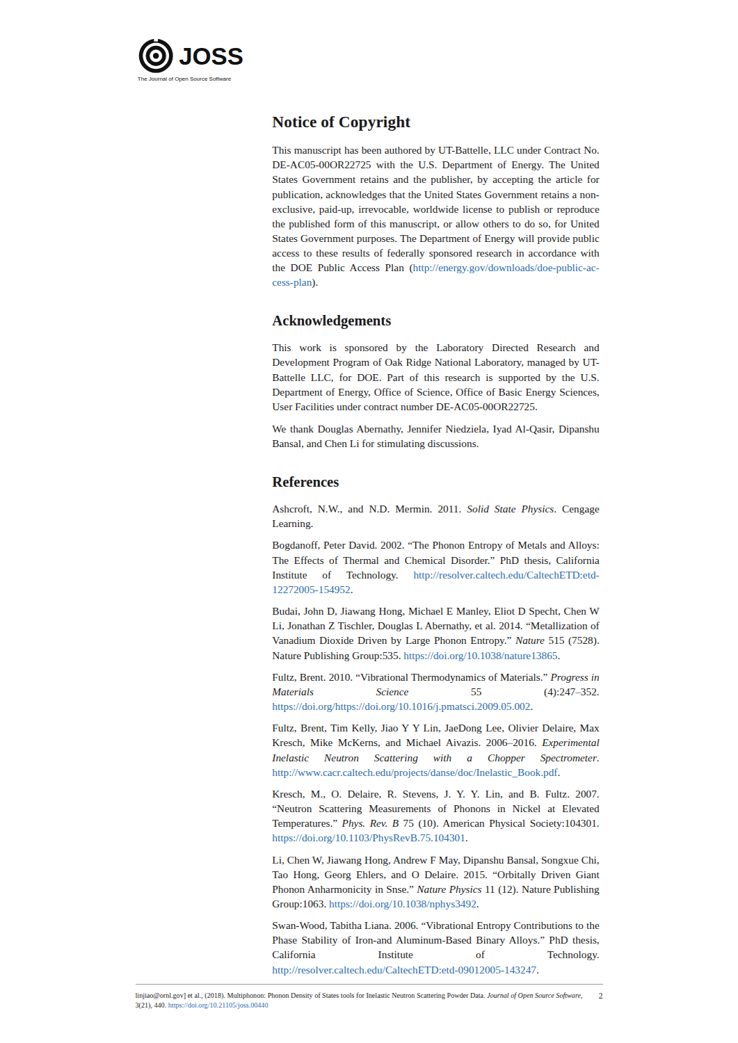JOSS The Journal of Open Source Software
Notice of Copyright
This manuscript has been authored by UT-Battelle, LLC under Contract No. DE-AC05-00OR22725 with the U.S. Department of Energy. The United States Government retains and the publisher, by accepting the article for publication, acknowledges that the United States Government retains a non-exclusive, paid-up, irrevocable, worldwide license to publish or reproduce the published form of this manuscript, or allow others to do so, for United States Government purposes. The Department of Energy will provide public access to these results of federally sponsored research in accordance with the DOE Public Access Plan (http://energy.gov/downloads/doe-public-access-plan).
Acknowledgements
This work is sponsored by the Laboratory Directed Research and Development Program of Oak Ridge National Laboratory, managed by UT-Battelle LLC, for DOE. Part of this research is supported by the U.S. Department of Energy, Office of Science, Office of Basic Energy Sciences, User Facilities under contract number DE-AC05-00OR22725.
We thank Douglas Abernathy, Jennifer Niedziela, Iyad Al-Qasir, Dipanshu Bansal, and Chen Li for stimulating discussions.
References
Ashcroft, N.W., and N.D. Mermin. 2011. Solid State Physics. Cengage Learning.
Bogdanoff, Peter David. 2002. “The Phonon Entropy of Metals and Alloys: The Effects of Thermal and Chemical Disorder.” PhD thesis, California Institute of Technology. http://resolver.caltech.edu/CaltechETD:etd-12272005-154952.
Budai, John D, Jiawang Hong, Michael E Manley, Eliot D Specht, Chen W Li, Jonathan Z Tischler, Douglas L Abernathy, et al. 2014. “Metallization of Vanadium Dioxide Driven by Large Phonon Entropy.” Nature 515 (7528). Nature Publishing Group:535. https://doi.org/10.1038/nature13865.
Fultz, Brent. 2010. “Vibrational Thermodynamics of Materials.” Progress in Materials Science 55 (4):247–352. https://doi.org/https://doi.org/10.1016/j.pmatsci.2009.05.002.
Fultz, Brent, Tim Kelly, Jiao Y Y Lin, JaeDong Lee, Olivier Delaire, Max Kresch, Mike McKerns, and Michael Aivazis. 2006–2016. Experimental Inelastic Neutron Scattering with a Chopper Spectrometer. http://www.cacr.caltech.edu/projects/danse/doc/Inelastic_Book.pdf.
Kresch, M., O. Delaire, R. Stevens, J. Y. Y. Lin, and B. Fultz. 2007. “Neutron Scattering Measurements of Phonons in Nickel at Elevated Temperatures.” Phys. Rev. B 75 (10). American Physical Society:104301. https://doi.org/10.1103/PhysRevB.75.104301.
Li, Chen W, Jiawang Hong, Andrew F May, Dipanshu Bansal, Songxue Chi, Tao Hong, Georg Ehlers, and O Delaire. 2015. “Orbitally Driven Giant Phonon Anharmonicity in Snse.” Nature Physics 11 (12). Nature Publishing Group:1063. https://doi.org/10.1038/nphys3492.
Swan-Wood, Tabitha Liana. 2006. “Vibrational Entropy Contributions to the Phase Stability of Iron-and Aluminum-Based Binary Alloys.” PhD thesis, California Institute of Technology. http://resolver.caltech.edu/CaltechETD:etd-09012005-143247.
linjiao@ornl.gov] et al., (2018). Multiphonon: Phonon Density of States tools for Inelastic Neutron Scattering Powder Data. Journal of Open Source Software, 3(21), 440. https://doi.org/10.21105/joss.00440
2